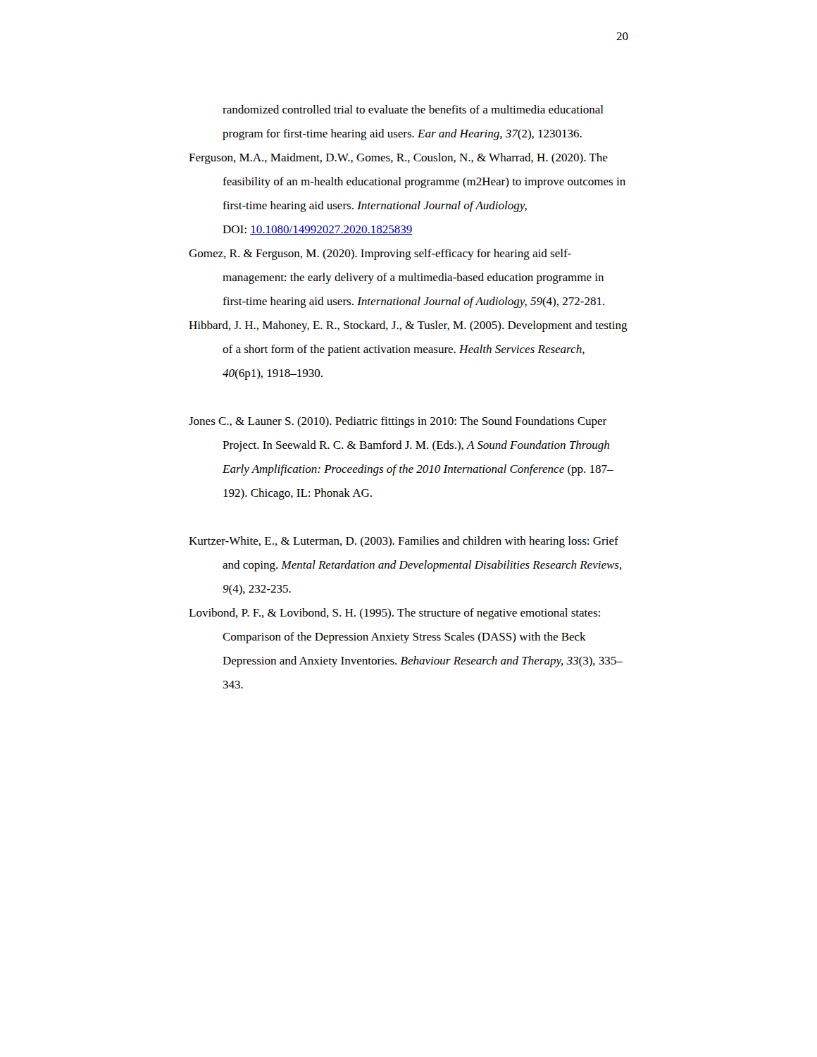20
randomized controlled trial to evaluate the benefits of a multimedia educational program for first-time hearing aid users. Ear and Hearing, 37(2), 1230136.
Ferguson, M.A., Maidment, D.W., Gomes, R., Couslon, N., & Wharrad, H. (2020). The feasibility of an m-health educational programme (m2Hear) to improve outcomes in first-time hearing aid users. International Journal of Audiology,
DOI: 10.1080/14992027.2020.1825839
Gomez, R. & Ferguson, M. (2020). Improving self-efficacy for hearing aid self-management: the early delivery of a multimedia-based education programme in first-time hearing aid users. International Journal of Audiology, 59(4), 272-281.
Hibbard, J. H., Mahoney, E. R., Stockard, J., & Tusler, M. (2005). Development and testing of a short form of the patient activation measure. Health Services Research, 40(6p1), 1918–1930.
Jones C., & Launer S. (2010). Pediatric fittings in 2010: The Sound Foundations Cuper Project. In Seewald R. C. & Bamford J. M. (Eds.), A Sound Foundation Through Early Amplification: Proceedings of the 2010 International Conference (pp. 187–192). Chicago, IL: Phonak AG.
Kurtzer-White, E., & Luterman, D. (2003). Families and children with hearing loss: Grief and coping. Mental Retardation and Developmental Disabilities Research Reviews, 9(4), 232-235.
Lovibond, P. F., & Lovibond, S. H. (1995). The structure of negative emotional states: Comparison of the Depression Anxiety Stress Scales (DASS) with the Beck Depression and Anxiety Inventories. Behaviour Research and Therapy, 33(3), 335–343.